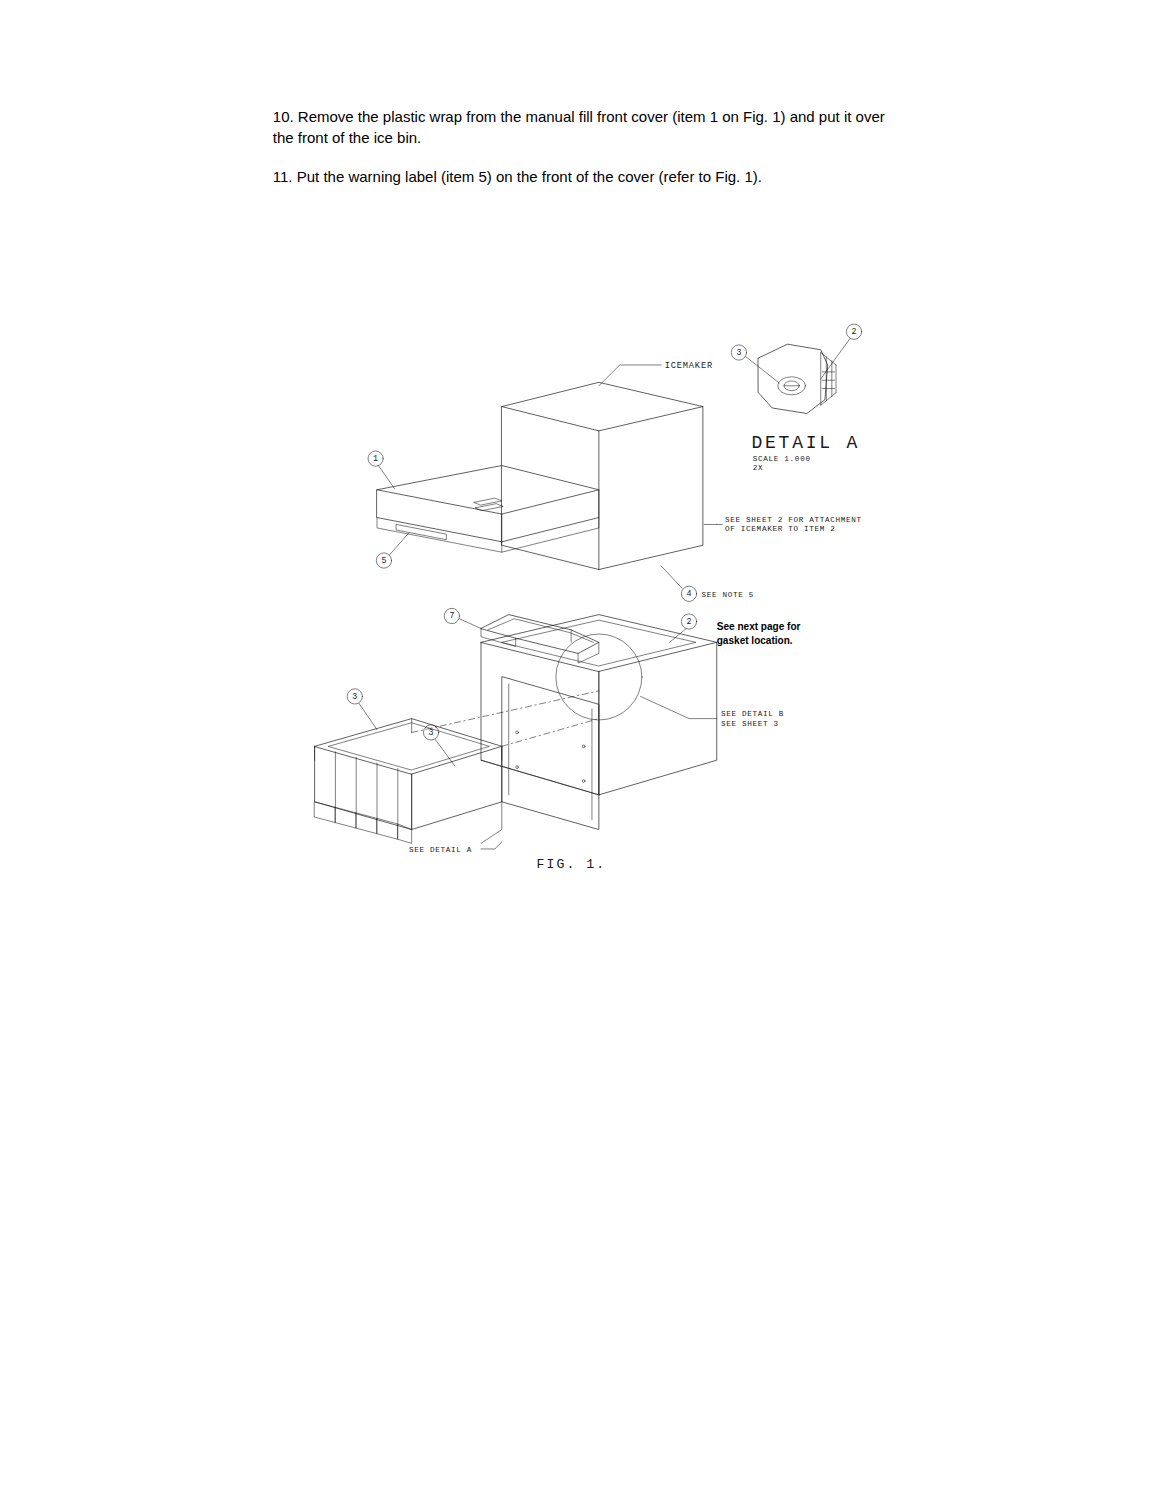10. Remove the plastic wrap from the manual fill front cover (item 1 on Fig. 1) and put it over the front of the ice bin.
11. Put the warning label (item 5) on the front of the cover (refer to Fig. 1).
ICEMAKER 1 5 SEE SHEET 2 FOR ATTACHMENT OF ICEMAKER TO ITEM 2 4 SEE NOTE 5 2 3 DETAIL A SCALE 1.000 2X 7 2 See next page for gasket location. SEE DETAIL B SEE SHEET 3 3 3 SEE DETAIL A FIG. 1.